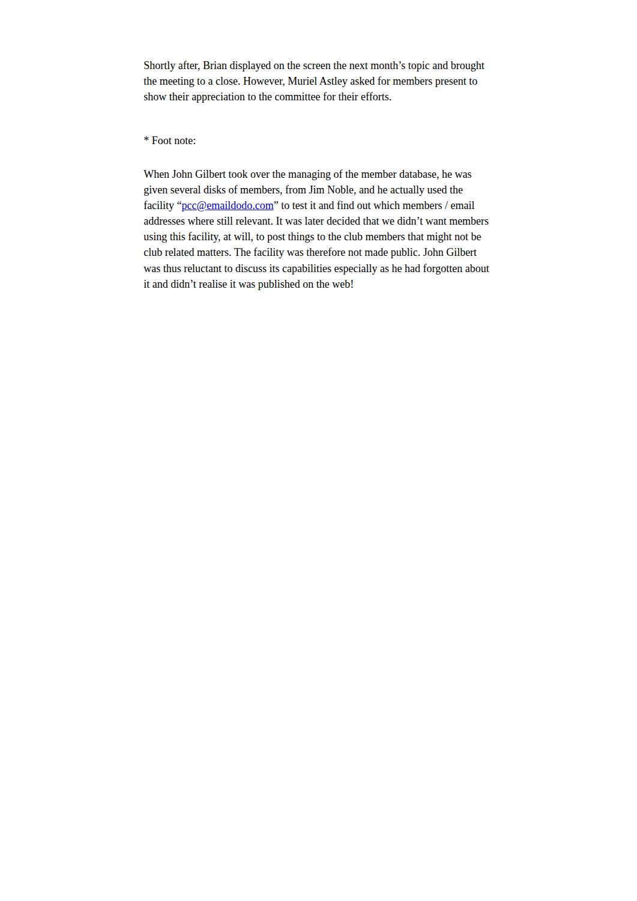Shortly after, Brian displayed on the screen the next month’s topic and brought the meeting to a close. However, Muriel Astley asked for members present to show their appreciation to the committee for their efforts.
* Foot note:
When John Gilbert took over the managing of the member database, he was given several disks of members, from Jim Noble, and he actually used the facility “pcc@emaildodo.com” to test it and find out which members / email addresses where still relevant. It was later decided that we didn’t want members using this facility, at will, to post things to the club members that might not be club related matters. The facility was therefore not made public. John Gilbert was thus reluctant to discuss its capabilities especially as he had forgotten about it and didn’t realise it was published on the web!